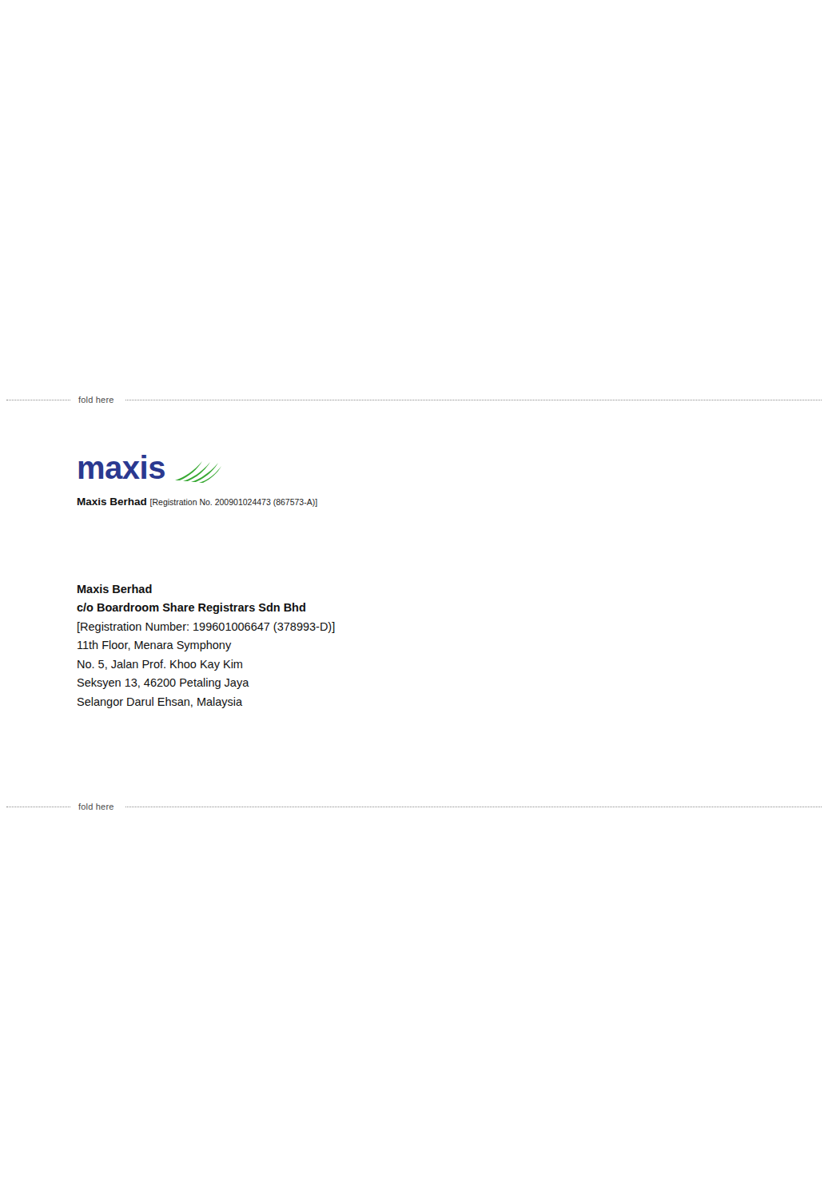fold here
maxis Maxis logo mark
Maxis Berhad [Registration No. 200901024473 (867573-A)]
Maxis Berhad
c/o Boardroom Share Registrars Sdn Bhd
[Registration Number: 199601006647 (378993-D)]
11th Floor, Menara Symphony
No. 5, Jalan Prof. Khoo Kay Kim
Seksyen 13, 46200 Petaling Jaya
Selangor Darul Ehsan, Malaysia
fold here